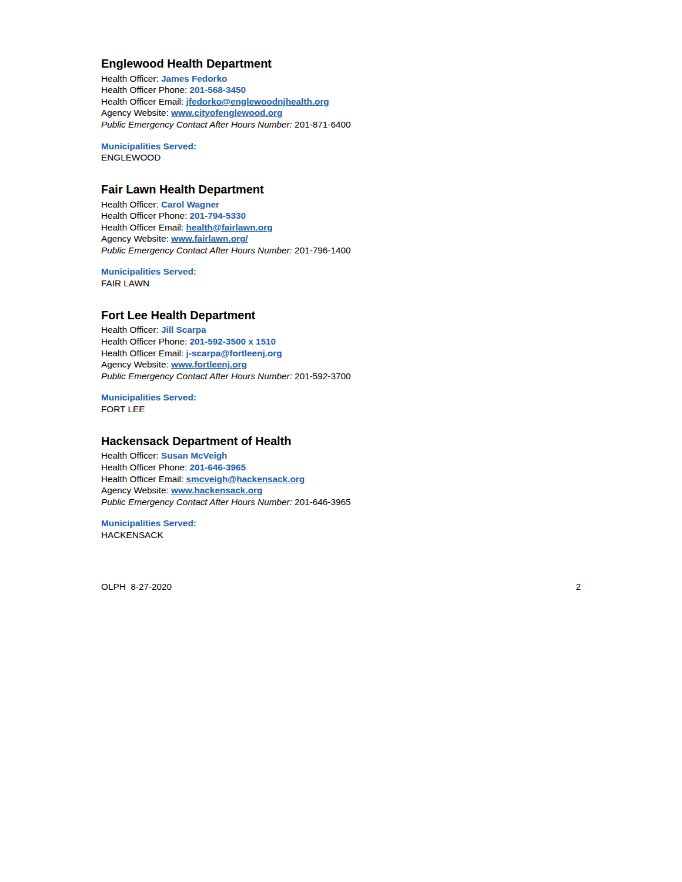Englewood Health Department
Health Officer: James Fedorko
Health Officer Phone: 201-568-3450
Health Officer Email: jfedorko@englewoodnjhealth.org
Agency Website: www.cityofenglewood.org
Public Emergency Contact After Hours Number: 201-871-6400
Municipalities Served:
ENGLEWOOD
Fair Lawn Health Department
Health Officer: Carol Wagner
Health Officer Phone: 201-794-5330
Health Officer Email: health@fairlawn.org
Agency Website: www.fairlawn.org/
Public Emergency Contact After Hours Number: 201-796-1400
Municipalities Served:
FAIR LAWN
Fort Lee Health Department
Health Officer: Jill Scarpa
Health Officer Phone: 201-592-3500 x 1510
Health Officer Email: j-scarpa@fortleenj.org
Agency Website: www.fortleenj.org
Public Emergency Contact After Hours Number: 201-592-3700
Municipalities Served:
FORT LEE
Hackensack Department of Health
Health Officer: Susan McVeigh
Health Officer Phone: 201-646-3965
Health Officer Email: smcveigh@hackensack.org
Agency Website: www.hackensack.org
Public Emergency Contact After Hours Number: 201-646-3965
Municipalities Served:
HACKENSACK
OLPH 8-27-2020 2